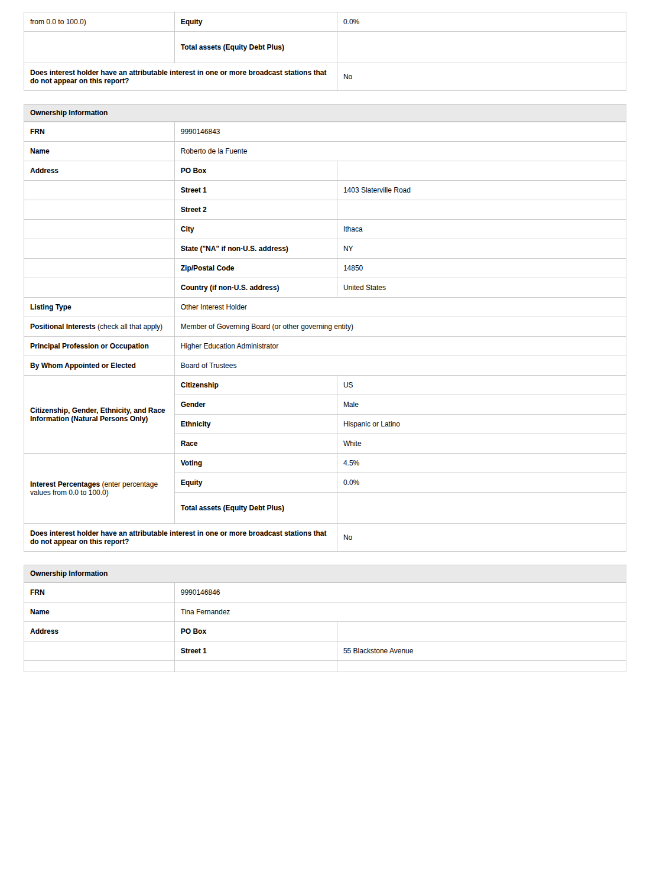| from 0.0 to 100.0) | Equity | 0.0% |
| | Total assets (Equity Debt Plus) | |
| Does interest holder have an attributable interest in one or more broadcast stations that do not appear on this report? | No |
Ownership Information
| FRN | 9990146843 |
| Name | Roberto de la Fuente |
| Address | PO Box | |
| | Street 1 | 1403 Slaterville Road |
| | Street 2 | |
| | City | Ithaca |
| | State ("NA" if non-U.S. address) | NY |
| | Zip/Postal Code | 14850 |
| | Country (if non-U.S. address) | United States |
| Listing Type | Other Interest Holder |
| Positional Interests (check all that apply) | Member of Governing Board (or other governing entity) |
| Principal Profession or Occupation | Higher Education Administrator |
| By Whom Appointed or Elected | Board of Trustees |
| Citizenship, Gender, Ethnicity, and Race Information (Natural Persons Only) | Citizenship | US |
| Gender | Male |
| Ethnicity | Hispanic or Latino |
| Race | White |
| Interest Percentages (enter percentage values from 0.0 to 100.0) | Voting | 4.5% |
| Equity | 0.0% |
| Total assets (Equity Debt Plus) | |
| Does interest holder have an attributable interest in one or more broadcast stations that do not appear on this report? | No |
Ownership Information
| FRN | 9990146846 |
| Name | Tina Fernandez |
| Address | PO Box | |
| | Street 1 | 55 Blackstone Avenue |